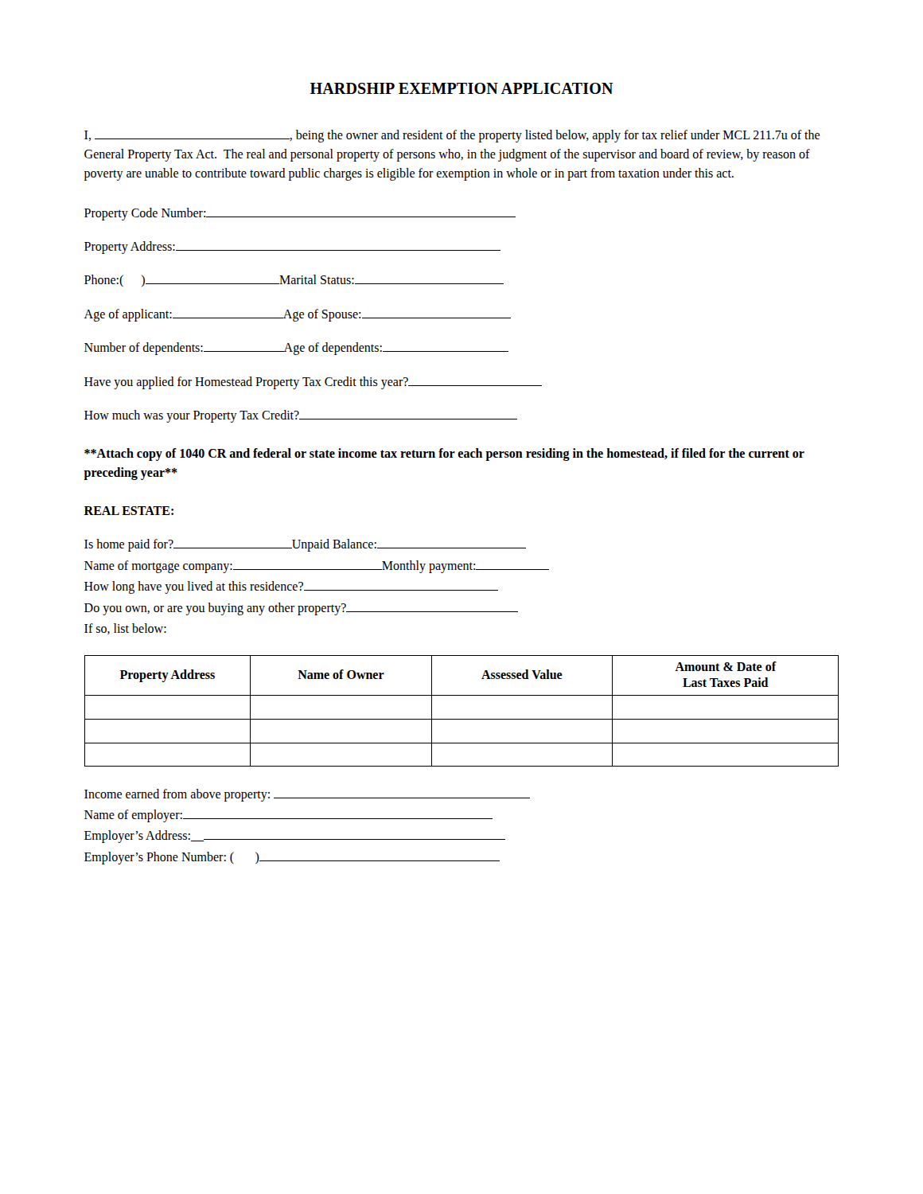HARDSHIP EXEMPTION APPLICATION
I, , being the owner and resident of the property listed below, apply for tax relief under MCL 211.7u of the General Property Tax Act. The real and personal property of persons who, in the judgment of the supervisor and board of review, by reason of poverty are unable to contribute toward public charges is eligible for exemption in whole or in part from taxation under this act.
Property Code Number:
Property Address:
Phone:( ) Marital Status:
Age of applicant: Age of Spouse:
Number of dependents: Age of dependents:
Have you applied for Homestead Property Tax Credit this year?
How much was your Property Tax Credit?
**Attach copy of 1040 CR and federal or state income tax return for each person residing in the homestead, if filed for the current or preceding year**
REAL ESTATE:
Is home paid for? Unpaid Balance:
Name of mortgage company: Monthly payment:
How long have you lived at this residence?
Do you own, or are you buying any other property?
If so, list below:
| Property Address | Name of Owner | Assessed Value | Amount & Date of Last Taxes Paid |
| --- | --- | --- | --- |
Income earned from above property:
Name of employer:
Employer’s Address:__
Employer’s Phone Number: ( )